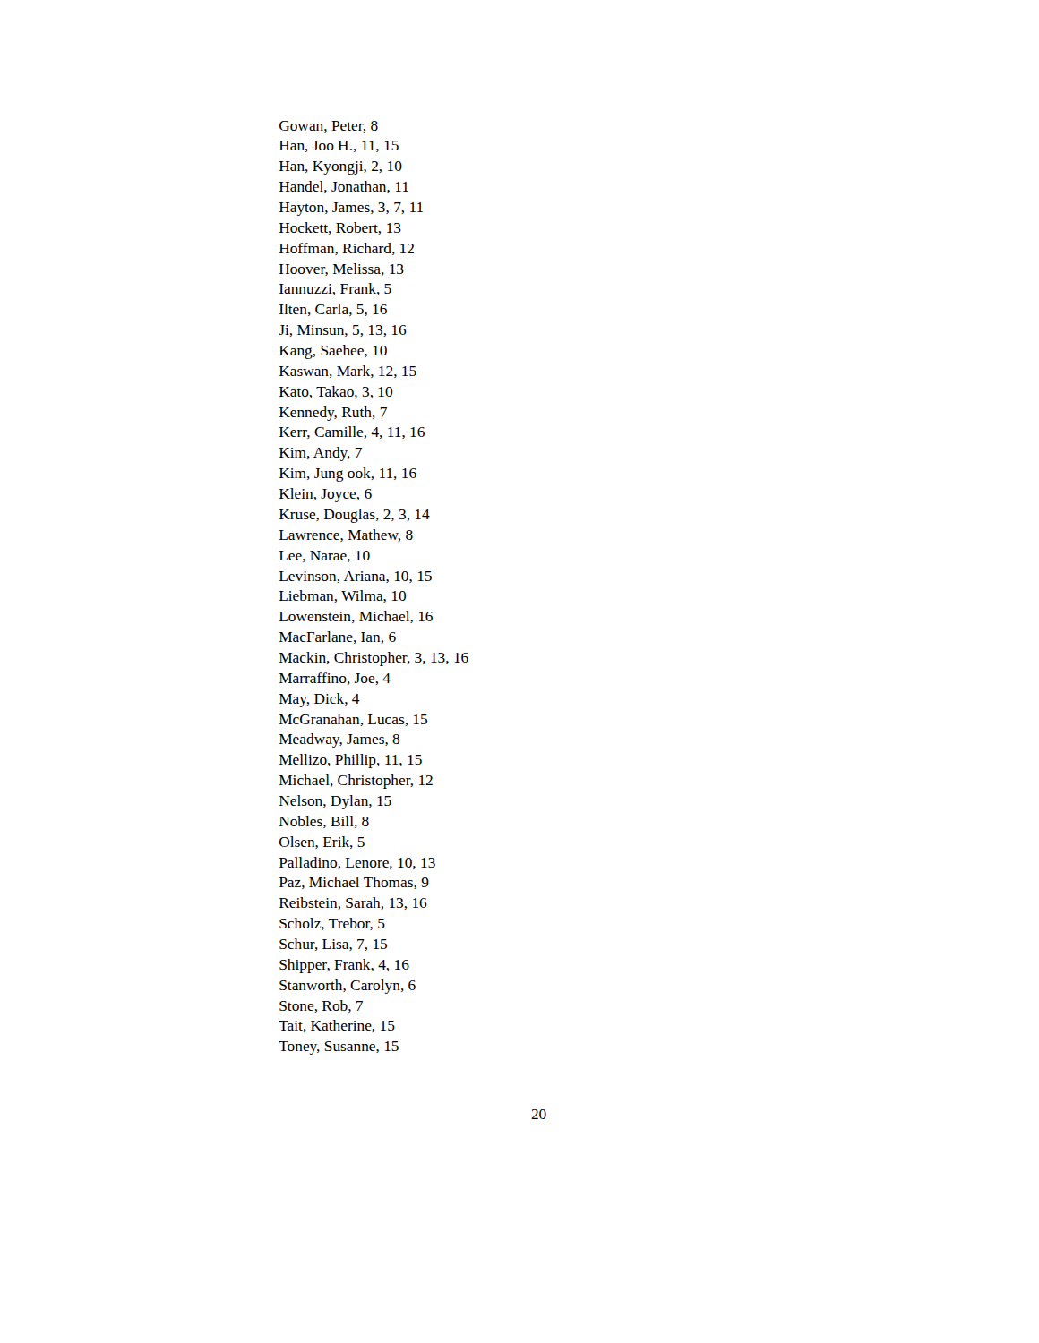Gowan, Peter, 8
Han, Joo H., 11, 15
Han, Kyongji, 2, 10
Handel, Jonathan, 11
Hayton, James, 3, 7, 11
Hockett, Robert, 13
Hoffman, Richard, 12
Hoover, Melissa, 13
Iannuzzi, Frank, 5
Ilten, Carla, 5, 16
Ji, Minsun, 5, 13, 16
Kang, Saehee, 10
Kaswan, Mark, 12, 15
Kato, Takao, 3, 10
Kennedy, Ruth, 7
Kerr, Camille, 4, 11, 16
Kim, Andy, 7
Kim, Jung ook, 11, 16
Klein, Joyce, 6
Kruse, Douglas, 2, 3, 14
Lawrence, Mathew, 8
Lee, Narae, 10
Levinson, Ariana, 10, 15
Liebman, Wilma, 10
Lowenstein, Michael, 16
MacFarlane, Ian, 6
Mackin, Christopher, 3, 13, 16
Marraffino, Joe, 4
May, Dick, 4
McGranahan, Lucas, 15
Meadway, James, 8
Mellizo, Phillip, 11, 15
Michael, Christopher, 12
Nelson, Dylan, 15
Nobles, Bill, 8
Olsen, Erik, 5
Palladino, Lenore, 10, 13
Paz, Michael Thomas, 9
Reibstein, Sarah, 13, 16
Scholz, Trebor, 5
Schur, Lisa, 7, 15
Shipper, Frank, 4, 16
Stanworth, Carolyn, 6
Stone, Rob, 7
Tait, Katherine, 15
Toney, Susanne, 15
20